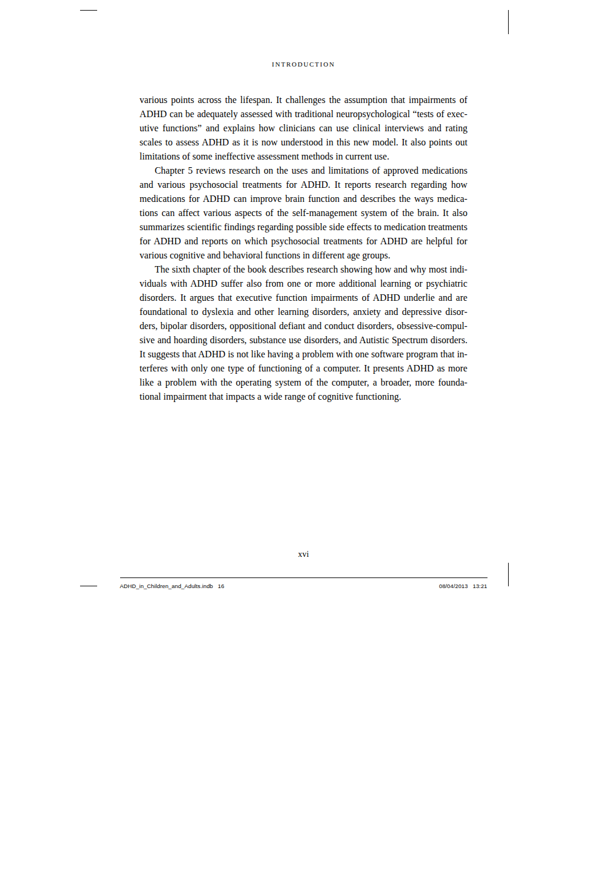Introduction
various points across the lifespan. It challenges the assumption that impairments of ADHD can be adequately assessed with traditional neuropsychological “tests of executive functions” and explains how clinicians can use clinical interviews and rating scales to assess ADHD as it is now understood in this new model. It also points out limitations of some ineffective assessment methods in current use.
Chapter 5 reviews research on the uses and limitations of approved medications and various psychosocial treatments for ADHD. It reports research regarding how medications for ADHD can improve brain function and describes the ways medications can affect various aspects of the self-management system of the brain. It also summarizes scientific findings regarding possible side effects to medication treatments for ADHD and reports on which psychosocial treatments for ADHD are helpful for various cognitive and behavioral functions in different age groups.
The sixth chapter of the book describes research showing how and why most individuals with ADHD suffer also from one or more additional learning or psychiatric disorders. It argues that executive function impairments of ADHD underlie and are foundational to dyslexia and other learning disorders, anxiety and depressive disorders, bipolar disorders, oppositional defiant and conduct disorders, obsessive-compulsive and hoarding disorders, substance use disorders, and Autistic Spectrum disorders. It suggests that ADHD is not like having a problem with one software program that interferes with only one type of functioning of a computer. It presents ADHD as more like a problem with the operating system of the computer, a broader, more foundational impairment that impacts a wide range of cognitive functioning.
xvi
ADHD_in_Children_and_Adults.indb 16 08/04/2013 13:21